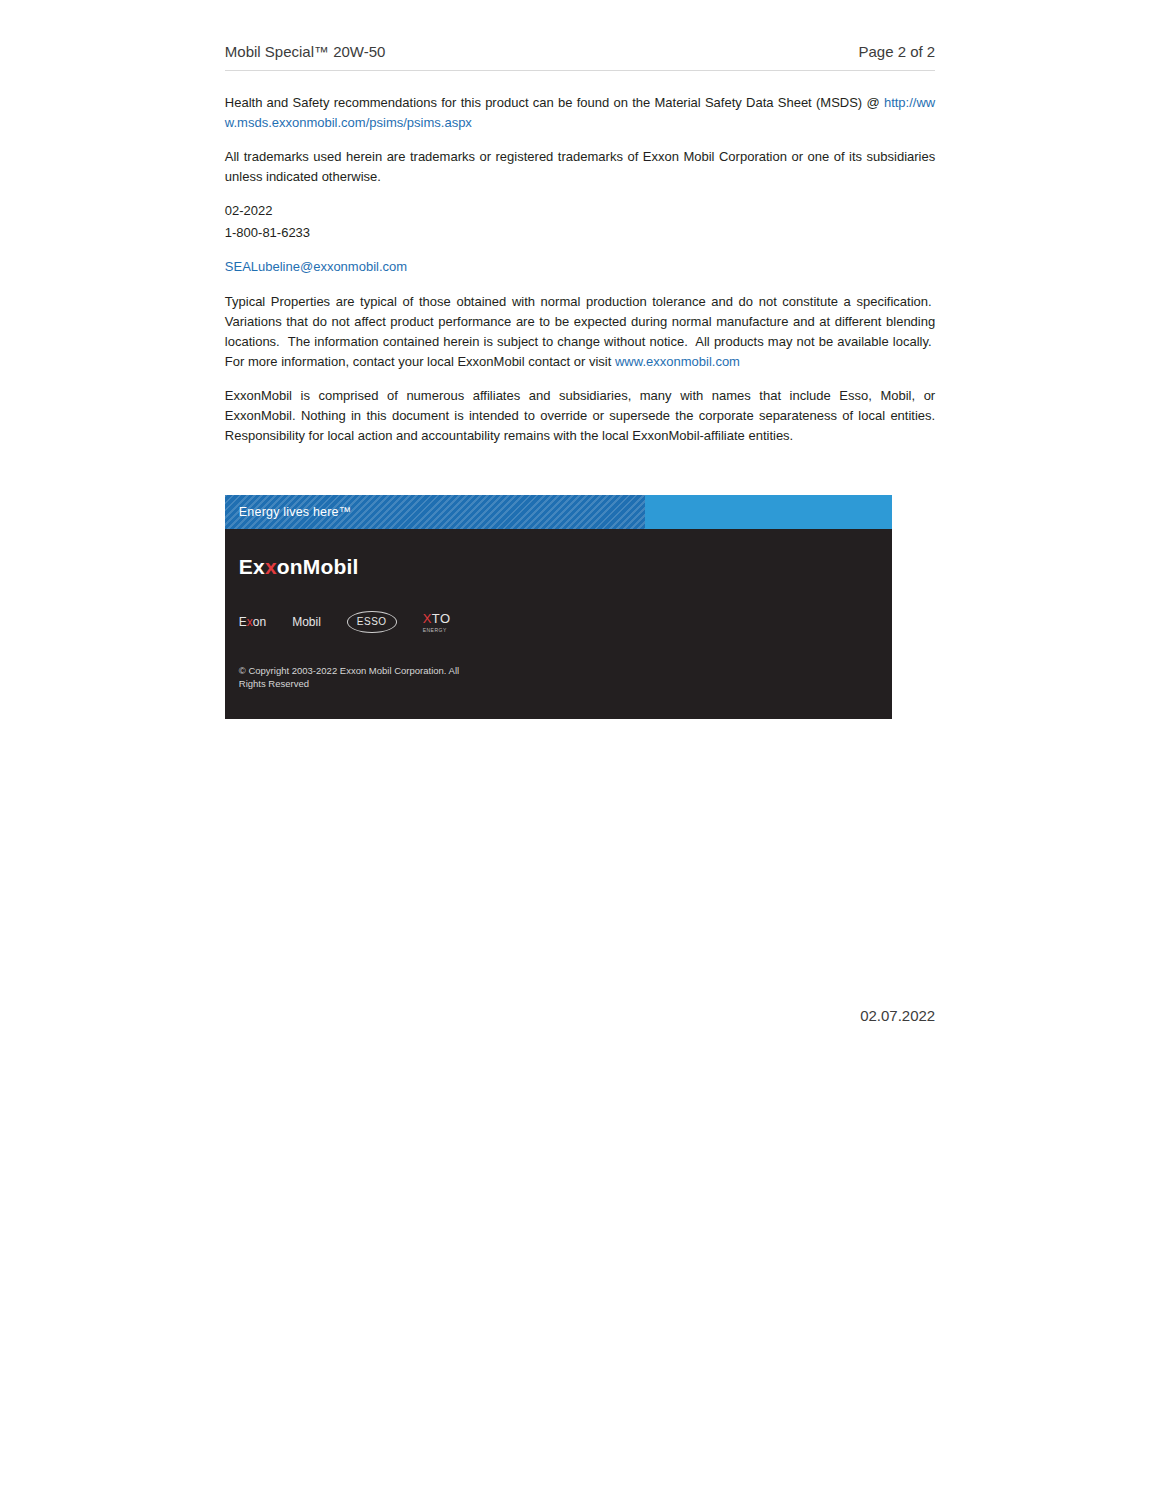Mobil Special™ 20W-50
Page 2 of 2
Health and Safety recommendations for this product can be found on the Material Safety Data Sheet (MSDS) @ http://www.msds.exxonmobil.com/psims/psims.aspx
All trademarks used herein are trademarks or registered trademarks of Exxon Mobil Corporation or one of its subsidiaries unless indicated otherwise.
02-2022
1-800-81-6233
SEALubeline@exxonmobil.com
Typical Properties are typical of those obtained with normal production tolerance and do not constitute a specification. Variations that do not affect product performance are to be expected during normal manufacture and at different blending locations. The information contained herein is subject to change without notice. All products may not be available locally. For more information, contact your local ExxonMobil contact or visit www.exxonmobil.com
ExxonMobil is comprised of numerous affiliates and subsidiaries, many with names that include Esso, Mobil, or ExxonMobil. Nothing in this document is intended to override or supersede the corporate separateness of local entities. Responsibility for local action and accountability remains with the local ExxonMobil-affiliate entities.
Energy lives here™
ExxonMobil
Exon
Mobil
ESSO
XTOENERGY
© Copyright 2003-2022 Exxon Mobil Corporation. All Rights Reserved
02.07.2022